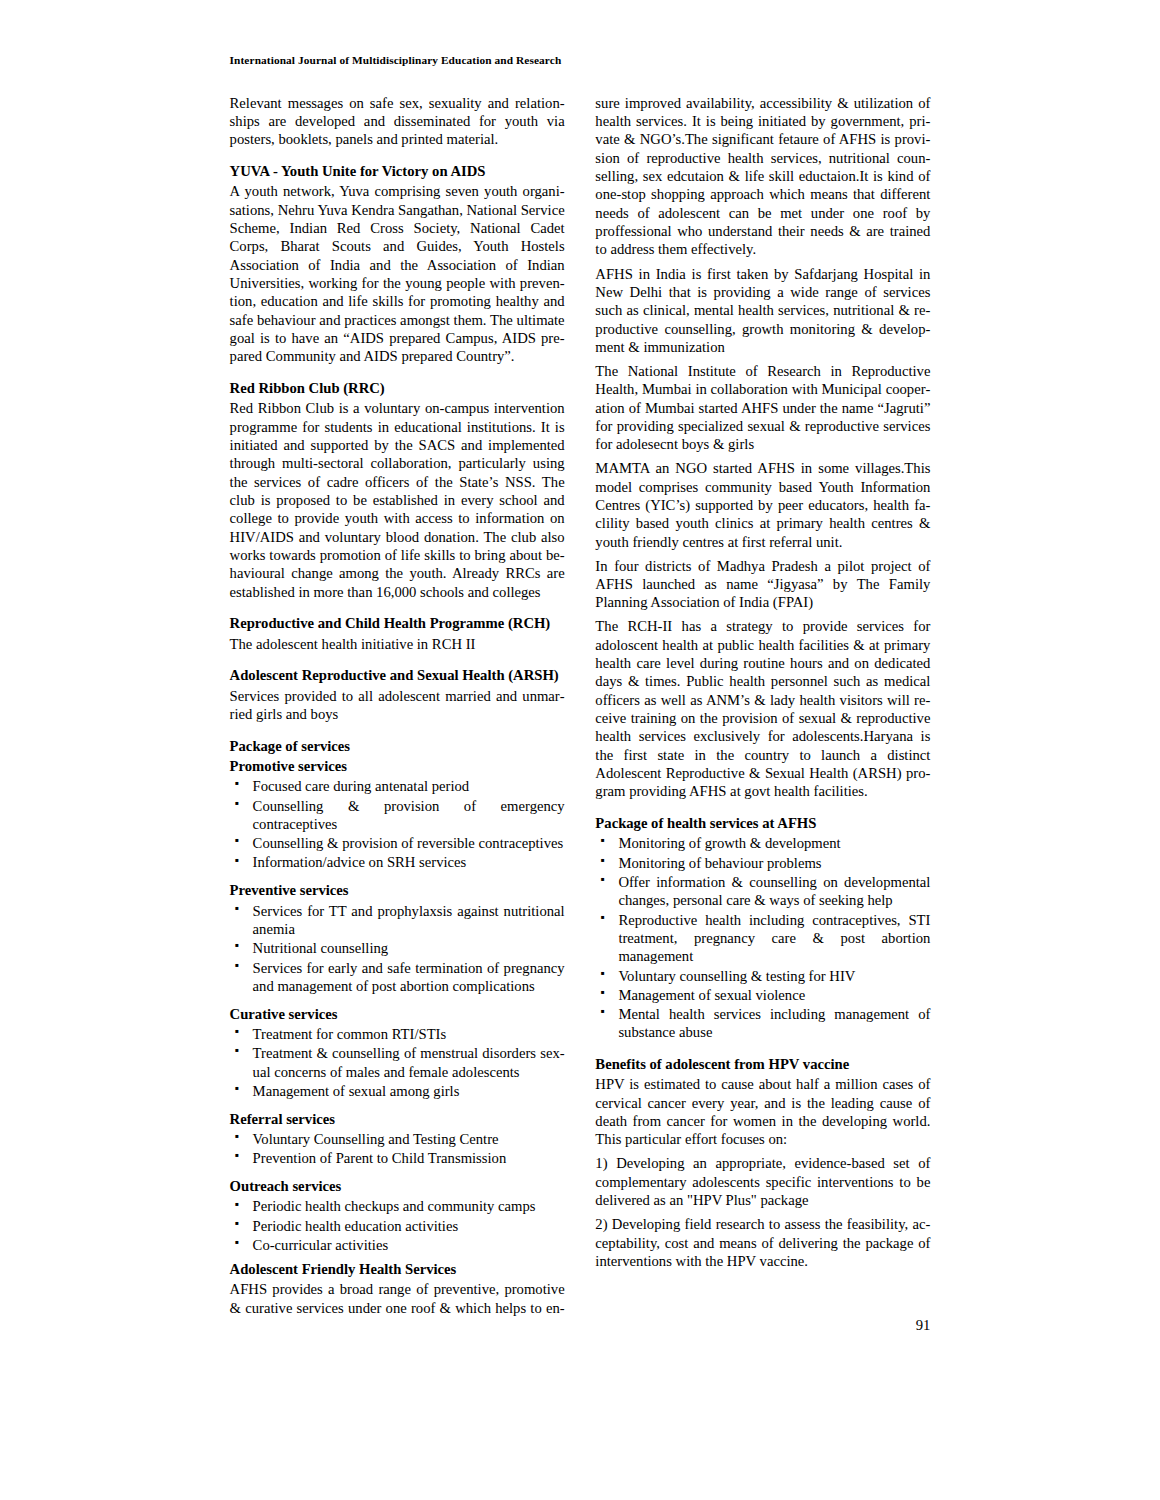International Journal of Multidisciplinary Education and Research
Relevant messages on safe sex, sexuality and relationships are developed and disseminated for youth via posters, booklets, panels and printed material.
YUVA - Youth Unite for Victory on AIDS
A youth network, Yuva comprising seven youth organisations, Nehru Yuva Kendra Sangathan, National Service Scheme, Indian Red Cross Society, National Cadet Corps, Bharat Scouts and Guides, Youth Hostels Association of India and the Association of Indian Universities, working for the young people with prevention, education and life skills for promoting healthy and safe behaviour and practices amongst them. The ultimate goal is to have an “AIDS prepared Campus, AIDS prepared Community and AIDS prepared Country”.
Red Ribbon Club (RRC)
Red Ribbon Club is a voluntary on-campus intervention programme for students in educational institutions. It is initiated and supported by the SACS and implemented through multi-sectoral collaboration, particularly using the services of cadre officers of the State’s NSS. The club is proposed to be established in every school and college to provide youth with access to information on HIV/AIDS and voluntary blood donation. The club also works towards promotion of life skills to bring about behavioural change among the youth. Already RRCs are established in more than 16,000 schools and colleges
Reproductive and Child Health Programme (RCH)
The adolescent health initiative in RCH II
Adolescent Reproductive and Sexual Health (ARSH)
Services provided to all adolescent married and unmarried girls and boys
Package of services
Promotive services
Focused care during antenatal period
Counselling & provision of emergency contraceptives
Counselling & provision of reversible contraceptives
Information/advice on SRH services
Preventive services
Services for TT and prophylaxsis against nutritional anemia
Nutritional counselling
Services for early and safe termination of pregnancy and management of post abortion complications
Curative services
Treatment for common RTI/STIs
Treatment & counselling of menstrual disorders sexual concerns of males and female adolescents
Management of sexual among girls
Referral services
Voluntary Counselling and Testing Centre
Prevention of Parent to Child Transmission
Outreach services
Periodic health checkups and community camps
Periodic health education activities
Co-curricular activities
Adolescent Friendly Health Services
AFHS provides a broad range of preventive, promotive & curative services under one roof & which helps to ensure improved availability, accessibility & utilization of health services. It is being initiated by government, private & NGO’s.The significant fetaure of AFHS is provision of reproductive health services, nutritional counselling, sex edcutaion & life skill eductaion.It is kind of one-stop shopping approach which means that different needs of adolescent can be met under one roof by proffessional who understand their needs & are trained to address them effectively.
AFHS in India is first taken by Safdarjang Hospital in New Delhi that is providing a wide range of services such as clinical, mental health services, nutritional & reproductive counselling, growth monitoring & development & immunization
The National Institute of Research in Reproductive Health, Mumbai in collaboration with Municipal cooperation of Mumbai started AHFS under the name “Jagruti” for providing specialized sexual & reproductive services for adolesecnt boys & girls
MAMTA an NGO started AFHS in some villages.This model comprises community based Youth Information Centres (YIC’s) supported by peer educators, health faclility based youth clinics at primary health centres & youth friendly centres at first referral unit.
In four districts of Madhya Pradesh a pilot project of AFHS launched as name “Jigyasa” by The Family Planning Association of India (FPAI)
The RCH-II has a strategy to provide services for adoloscent health at public health facilities & at primary health care level during routine hours and on dedicated days & times. Public health personnel such as medical officers as well as ANM’s & lady health visitors will receive training on the provision of sexual & reproductive health services exclusively for adolescents.Haryana is the first state in the country to launch a distinct Adolescent Reproductive & Sexual Health (ARSH) program providing AFHS at govt health facilities.
Package of health services at AFHS
Monitoring of growth & development
Monitoring of behaviour problems
Offer information & counselling on developmental changes, personal care & ways of seeking help
Reproductive health including contraceptives, STI treatment, pregnancy care & post abortion management
Voluntary counselling & testing for HIV
Management of sexual violence
Mental health services including management of substance abuse
Benefits of adolescent from HPV vaccine
HPV is estimated to cause about half a million cases of cervical cancer every year, and is the leading cause of death from cancer for women in the developing world. This particular effort focuses on:
1) Developing an appropriate, evidence-based set of complementary adolescents specific interventions to be delivered as an "HPV Plus" package
2) Developing field research to assess the feasibility, acceptability, cost and means of delivering the package of interventions with the HPV vaccine.
91